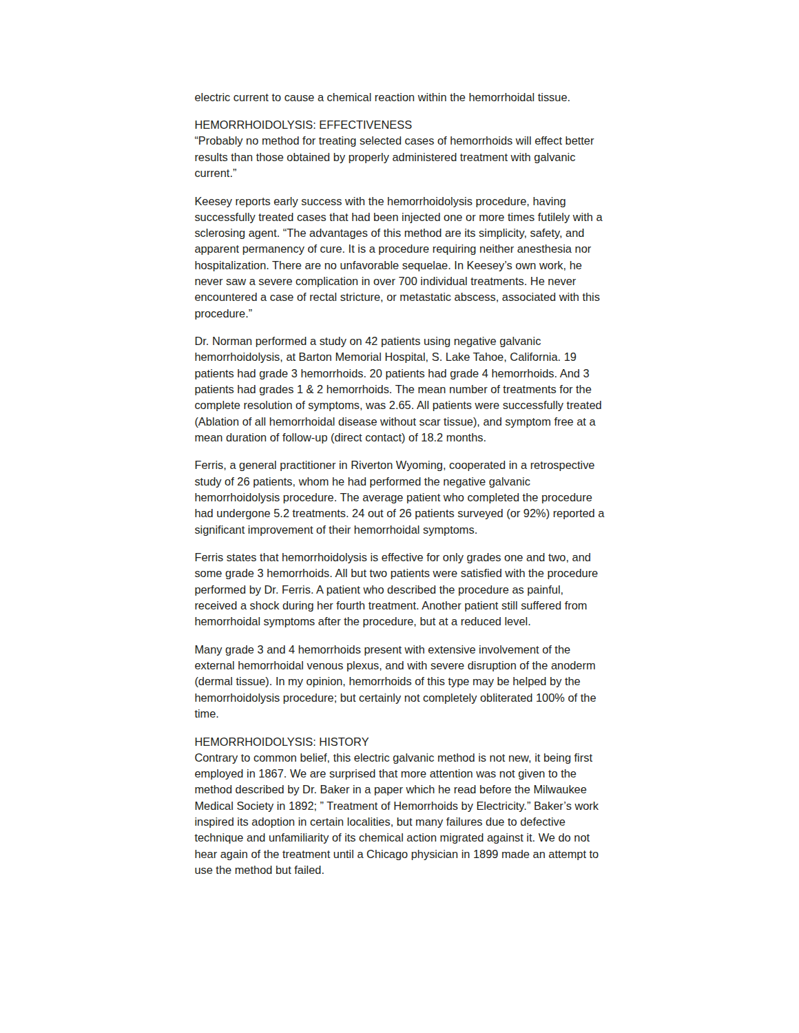electric current to cause a chemical reaction within the hemorrhoidal tissue.
Hemorrhoidolysis: Effectiveness
“Probably no method for treating selected cases of hemorrhoids will effect better results than those obtained by properly administered treatment with galvanic current.”
Keesey reports early success with the hemorrhoidolysis procedure, having successfully treated cases that had been injected one or more times futilely with a sclerosing agent. “The advantages of this method are its simplicity, safety, and apparent permanency of cure. It is a procedure requiring neither anesthesia nor hospitalization. There are no unfavorable sequelae. In Keesey’s own work, he never saw a severe complication in over 700 individual treatments. He never encountered a case of rectal stricture, or metastatic abscess, associated with this procedure.”
Dr. Norman performed a study on 42 patients using negative galvanic hemorrhoidolysis, at Barton Memorial Hospital, S. Lake Tahoe, California. 19 patients had grade 3 hemorrhoids. 20 patients had grade 4 hemorrhoids. And 3 patients had grades 1 & 2 hemorrhoids. The mean number of treatments for the complete resolution of symptoms, was 2.65. All patients were successfully treated (Ablation of all hemorrhoidal disease without scar tissue), and symptom free at a mean duration of follow-up (direct contact) of 18.2 months.
Ferris, a general practitioner in Riverton Wyoming, cooperated in a retrospective study of 26 patients, whom he had performed the negative galvanic hemorrhoidolysis procedure. The average patient who completed the procedure had undergone 5.2 treatments. 24 out of 26 patients surveyed (or 92%) reported a significant improvement of their hemorrhoidal symptoms.
Ferris states that hemorrhoidolysis is effective for only grades one and two, and some grade 3 hemorrhoids. All but two patients were satisfied with the procedure performed by Dr. Ferris. A patient who described the procedure as painful, received a shock during her fourth treatment. Another patient still suffered from hemorrhoidal symptoms after the procedure, but at a reduced level.
Many grade 3 and 4 hemorrhoids present with extensive involvement of the external hemorrhoidal venous plexus, and with severe disruption of the anoderm (dermal tissue). In my opinion, hemorrhoids of this type may be helped by the hemorrhoidolysis procedure; but certainly not completely obliterated 100% of the time.
Hemorrhoidolysis: History
Contrary to common belief, this electric galvanic method is not new, it being first employed in 1867. We are surprised that more attention was not given to the method described by Dr. Baker in a paper which he read before the Milwaukee Medical Society in 1892; ” Treatment of Hemorrhoids by Electricity.” Baker’s work inspired its adoption in certain localities, but many failures due to defective technique and unfamiliarity of its chemical action migrated against it. We do not hear again of the treatment until a Chicago physician in 1899 made an attempt to use the method but failed.